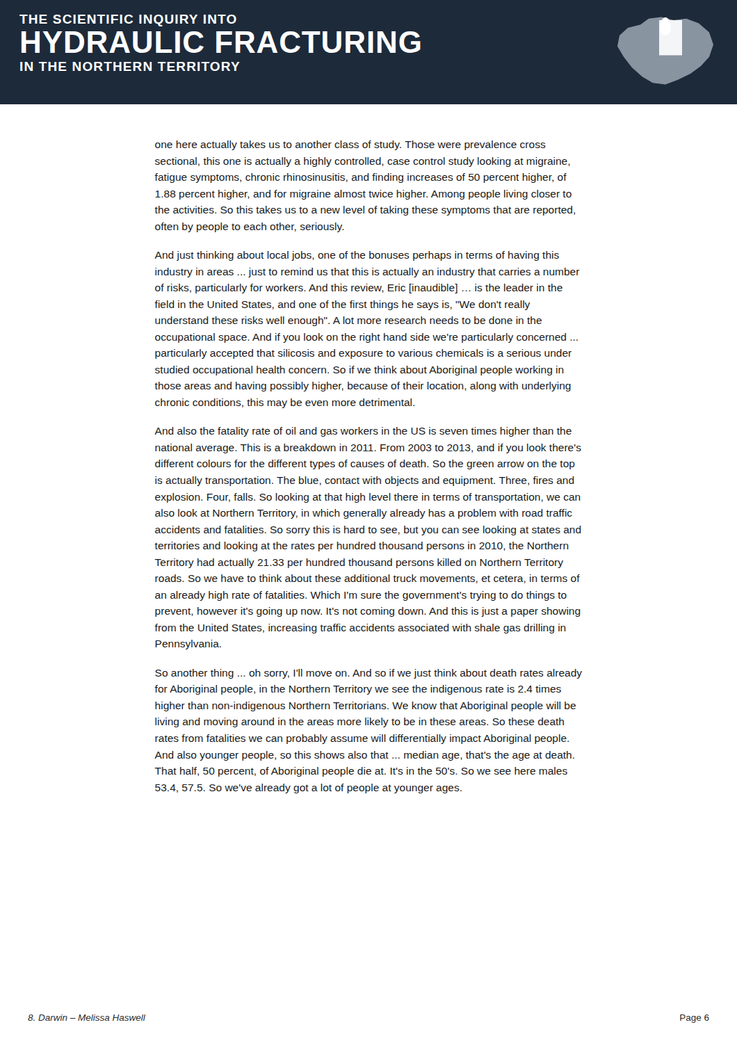The Scientific Inquiry into
Hydraulic Fracturing
in the Northern Territory
one here actually takes us to another class of study. Those were prevalence cross sectional, this one is actually a highly controlled, case control study looking at migraine, fatigue symptoms, chronic rhinosinusitis, and finding increases of 50 percent higher, of 1.88 percent higher, and for migraine almost twice higher. Among people living closer to the activities. So this takes us to a new level of taking these symptoms that are reported, often by people to each other, seriously.
And just thinking about local jobs, one of the bonuses perhaps in terms of having this industry in areas ... just to remind us that this is actually an industry that carries a number of risks, particularly for workers. And this review, Eric [inaudible] … is the leader in the field in the United States, and one of the first things he says is, "We don't really understand these risks well enough". A lot more research needs to be done in the occupational space. And if you look on the right hand side we're particularly concerned ... particularly accepted that silicosis and exposure to various chemicals is a serious under studied occupational health concern. So if we think about Aboriginal people working in those areas and having possibly higher, because of their location, along with underlying chronic conditions, this may be even more detrimental.
And also the fatality rate of oil and gas workers in the US is seven times higher than the national average. This is a breakdown in 2011. From 2003 to 2013, and if you look there's different colours for the different types of causes of death. So the green arrow on the top is actually transportation. The blue, contact with objects and equipment. Three, fires and explosion. Four, falls. So looking at that high level there in terms of transportation, we can also look at Northern Territory, in which generally already has a problem with road traffic accidents and fatalities. So sorry this is hard to see, but you can see looking at states and territories and looking at the rates per hundred thousand persons in 2010, the Northern Territory had actually 21.33 per hundred thousand persons killed on Northern Territory roads. So we have to think about these additional truck movements, et cetera, in terms of an already high rate of fatalities. Which I'm sure the government's trying to do things to prevent, however it's going up now. It's not coming down. And this is just a paper showing from the United States, increasing traffic accidents associated with shale gas drilling in Pennsylvania.
So another thing ... oh sorry, I'll move on. And so if we just think about death rates already for Aboriginal people, in the Northern Territory we see the indigenous rate is 2.4 times higher than non-indigenous Northern Territorians. We know that Aboriginal people will be living and moving around in the areas more likely to be in these areas. So these death rates from fatalities we can probably assume will differentially impact Aboriginal people. And also younger people, so this shows also that ... median age, that's the age at death. That half, 50 percent, of Aboriginal people die at. It's in the 50's. So we see here males 53.4, 57.5. So we've already got a lot of people at younger ages.
8. Darwin – Melissa Haswell Page 6